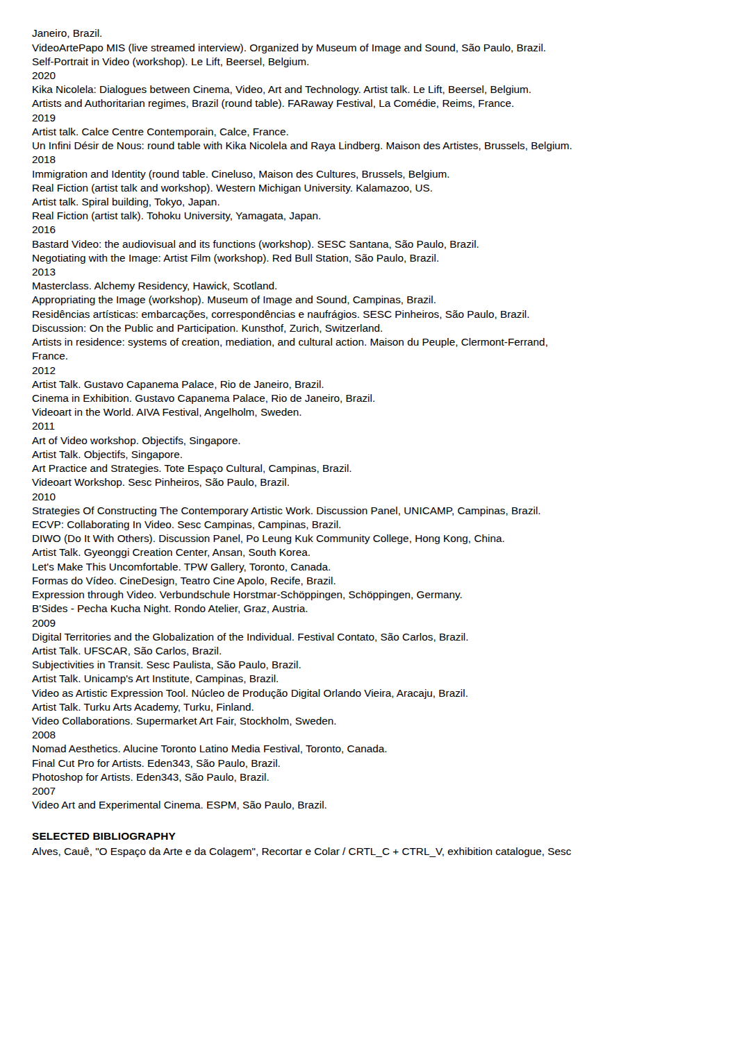Janeiro, Brazil.
VideoArtePapo MIS (live streamed interview). Organized by Museum of Image and Sound, São Paulo, Brazil.
Self-Portrait in Video (workshop). Le Lift, Beersel, Belgium.
2020
Kika Nicolela: Dialogues between Cinema, Video, Art and Technology. Artist talk. Le Lift, Beersel, Belgium.
Artists and Authoritarian regimes, Brazil (round table). FARaway Festival, La Comédie, Reims, France.
2019
Artist talk. Calce Centre Contemporain, Calce, France.
Un Infini Désir de Nous: round table with Kika Nicolela and Raya Lindberg. Maison des Artistes, Brussels, Belgium.
2018
Immigration and Identity (round table. Cineluso, Maison des Cultures, Brussels, Belgium.
Real Fiction (artist talk and workshop). Western Michigan University. Kalamazoo, US.
Artist talk. Spiral building, Tokyo, Japan.
Real Fiction (artist talk). Tohoku University, Yamagata, Japan.
2016
Bastard Video: the audiovisual and its functions (workshop). SESC Santana, São Paulo, Brazil.
Negotiating with the Image: Artist Film (workshop). Red Bull Station, São Paulo, Brazil.
2013
Masterclass. Alchemy Residency, Hawick, Scotland.
Appropriating the Image (workshop). Museum of Image and Sound, Campinas, Brazil.
Residências artísticas: embarcações, correspondências e naufrágios. SESC Pinheiros, São Paulo, Brazil.
Discussion: On the Public and Participation. Kunsthof, Zurich, Switzerland.
Artists in residence: systems of creation, mediation, and cultural action. Maison du Peuple, Clermont-Ferrand, France.
2012
Artist Talk. Gustavo Capanema Palace, Rio de Janeiro, Brazil.
Cinema in Exhibition. Gustavo Capanema Palace, Rio de Janeiro, Brazil.
Videoart in the World. AIVA Festival, Angelholm, Sweden.
2011
Art of Video workshop. Objectifs, Singapore.
Artist Talk. Objectifs, Singapore.
Art Practice and Strategies. Tote Espaço Cultural, Campinas, Brazil.
Videoart Workshop. Sesc Pinheiros, São Paulo, Brazil.
2010
Strategies Of Constructing The Contemporary Artistic Work. Discussion Panel, UNICAMP, Campinas, Brazil.
ECVP: Collaborating In Video. Sesc Campinas, Campinas, Brazil.
DIWO (Do It With Others). Discussion Panel, Po Leung Kuk Community College, Hong Kong, China.
Artist Talk. Gyeonggi Creation Center, Ansan, South Korea.
Let's Make This Uncomfortable. TPW Gallery, Toronto, Canada.
Formas do Vídeo. CineDesign, Teatro Cine Apolo, Recife, Brazil.
Expression through Video. Verbundschule Horstmar-Schöppingen, Schöppingen, Germany.
B'Sides - Pecha Kucha Night. Rondo Atelier, Graz, Austria.
2009
Digital Territories and the Globalization of the Individual. Festival Contato, São Carlos, Brazil.
Artist Talk. UFSCAR, São Carlos, Brazil.
Subjectivities in Transit. Sesc Paulista, São Paulo, Brazil.
Artist Talk. Unicamp's Art Institute, Campinas, Brazil.
Video as Artistic Expression Tool. Núcleo de Produção Digital Orlando Vieira, Aracaju, Brazil.
Artist Talk. Turku Arts Academy, Turku, Finland.
Video Collaborations. Supermarket Art Fair, Stockholm, Sweden.
2008
Nomad Aesthetics. Alucine Toronto Latino Media Festival, Toronto, Canada.
Final Cut Pro for Artists. Eden343, São Paulo, Brazil.
Photoshop for Artists. Eden343, São Paulo, Brazil.
2007
Video Art and Experimental Cinema. ESPM, São Paulo, Brazil.
SELECTED BIBLIOGRAPHY
Alves, Cauê, "O Espaço da Arte e da Colagem", Recortar e Colar / CRTL_C + CTRL_V, exhibition catalogue, Sesc